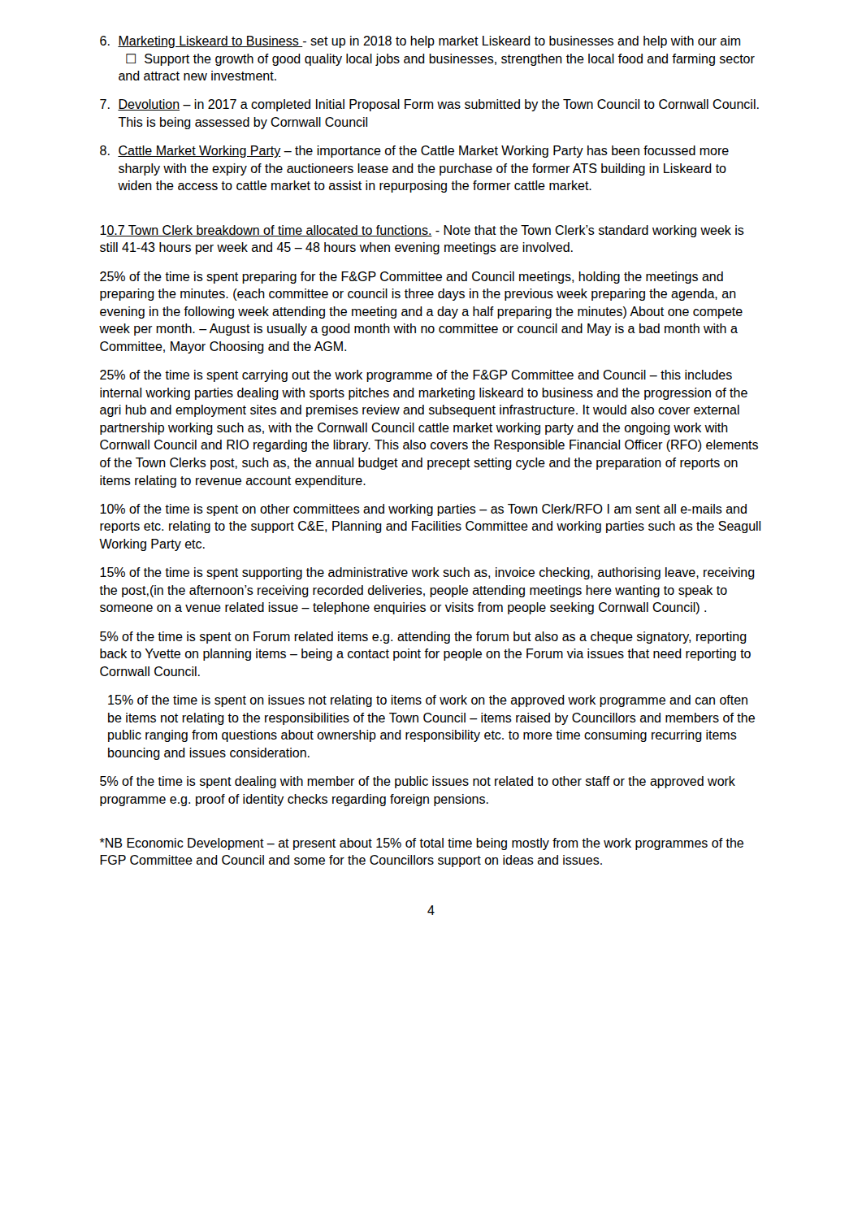6.
Marketing Liskeard to Business - set up in 2018 to help market Liskeard to businesses and help with our aim ☐ Support the growth of good quality local jobs and businesses, strengthen the local food and farming sector and attract new investment.
7.
Devolution – in 2017 a completed Initial Proposal Form was submitted by the Town Council to Cornwall Council. This is being assessed by Cornwall Council
8.
Cattle Market Working Party – the importance of the Cattle Market Working Party has been focussed more sharply with the expiry of the auctioneers lease and the purchase of the former ATS building in Liskeard to widen the access to cattle market to assist in repurposing the former cattle market.
10.7 Town Clerk breakdown of time allocated to functions. - Note that the Town Clerk’s standard working week is still 41-43 hours per week and 45 – 48 hours when evening meetings are involved.
25% of the time is spent preparing for the F&GP Committee and Council meetings, holding the meetings and preparing the minutes. (each committee or council is three days in the previous week preparing the agenda, an evening in the following week attending the meeting and a day a half preparing the minutes) About one compete week per month. – August is usually a good month with no committee or council and May is a bad month with a Committee, Mayor Choosing and the AGM.
25% of the time is spent carrying out the work programme of the F&GP Committee and Council – this includes internal working parties dealing with sports pitches and marketing liskeard to business and the progression of the agri hub and employment sites and premises review and subsequent infrastructure. It would also cover external partnership working such as, with the Cornwall Council cattle market working party and the ongoing work with Cornwall Council and RIO regarding the library. This also covers the Responsible Financial Officer (RFO) elements of the Town Clerks post, such as, the annual budget and precept setting cycle and the preparation of reports on items relating to revenue account expenditure.
10% of the time is spent on other committees and working parties – as Town Clerk/RFO I am sent all e-mails and reports etc. relating to the support C&E, Planning and Facilities Committee and working parties such as the Seagull Working Party etc.
15% of the time is spent supporting the administrative work such as, invoice checking, authorising leave, receiving the post,(in the afternoon’s receiving recorded deliveries, people attending meetings here wanting to speak to someone on a venue related issue – telephone enquiries or visits from people seeking Cornwall Council) .
5% of the time is spent on Forum related items e.g. attending the forum but also as a cheque signatory, reporting back to Yvette on planning items – being a contact point for people on the Forum via issues that need reporting to Cornwall Council.
15% of the time is spent on issues not relating to items of work on the approved work programme and can often be items not relating to the responsibilities of the Town Council – items raised by Councillors and members of the public ranging from questions about ownership and responsibility etc. to more time consuming recurring items bouncing and issues consideration.
5% of the time is spent dealing with member of the public issues not related to other staff or the approved work programme e.g. proof of identity checks regarding foreign pensions.
*NB Economic Development – at present about 15% of total time being mostly from the work programmes of the FGP Committee and Council and some for the Councillors support on ideas and issues.
4